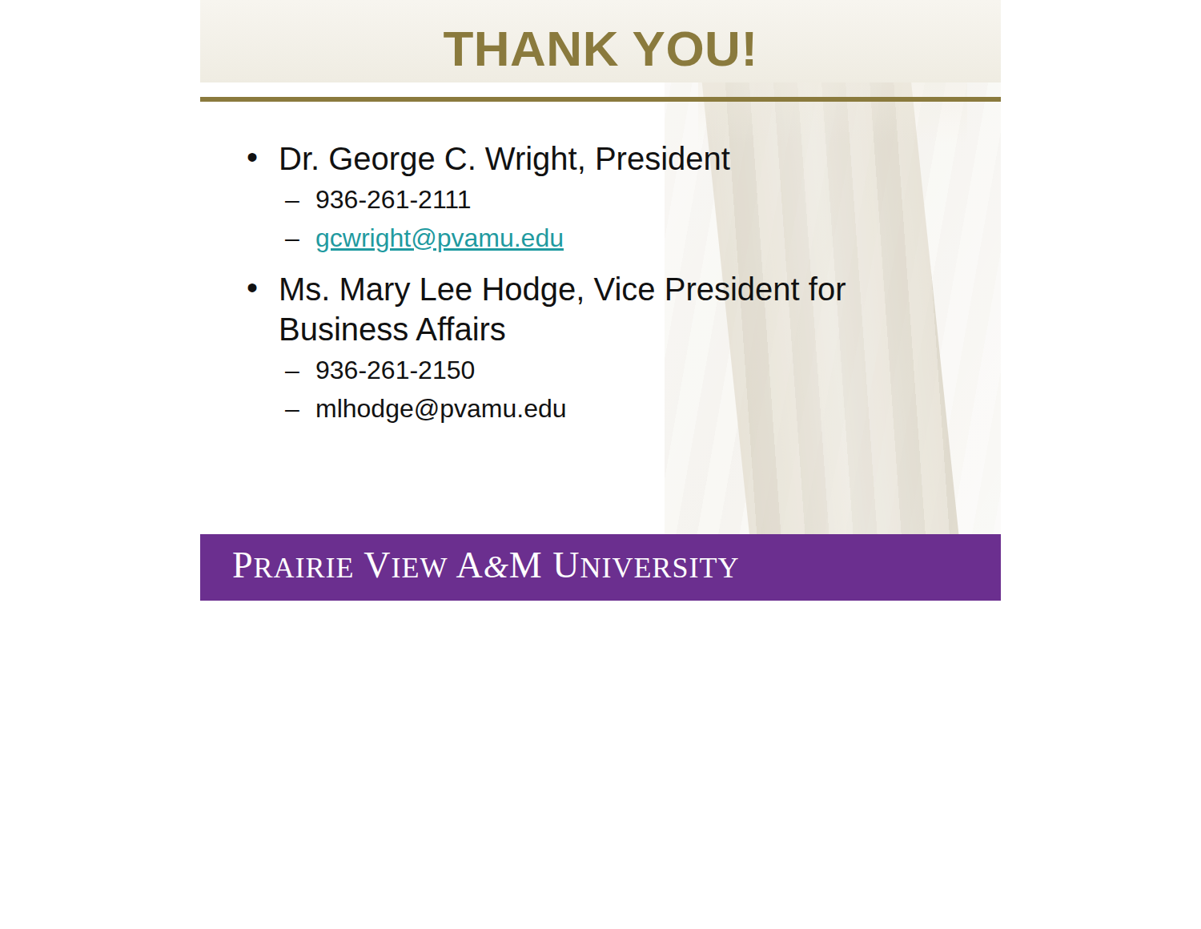THANK YOU!
Dr. George C. Wright, President
936-261-2111
gcwright@pvamu.edu
Ms. Mary Lee Hodge, Vice President for Business Affairs
936-261-2150
mlhodge@pvamu.edu
PRAIRIE VIEW A&M UNIVERSITY